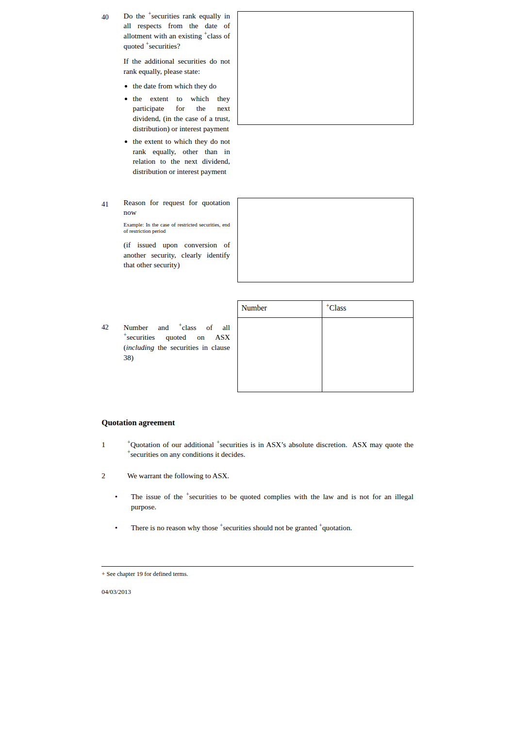40
Do the +securities rank equally in all respects from the date of allotment with an existing +class of quoted +securities?
If the additional securities do not rank equally, please state:
the date from which they do
the extent to which they participate for the next dividend, (in the case of a trust, distribution) or interest payment
the extent to which they do not rank equally, other than in relation to the next dividend, distribution or interest payment
41
Reason for request for quotation now
Example: In the case of restricted securities, end of restriction period
(if issued upon conversion of another security, clearly identify that other security)
42
Number and +class of all +securities quoted on ASX (including the securities in clause 38)
| Number | + Class |
| --- | --- |
Quotation agreement
1
+Quotation of our additional +securities is in ASX’s absolute discretion. ASX may quote the +securities on any conditions it decides.
2
We warrant the following to ASX.
•
The issue of the +securities to be quoted complies with the law and is not for an illegal purpose.
•
There is no reason why those +securities should not be granted +quotation.
+ See chapter 19 for defined terms.
04/03/2013